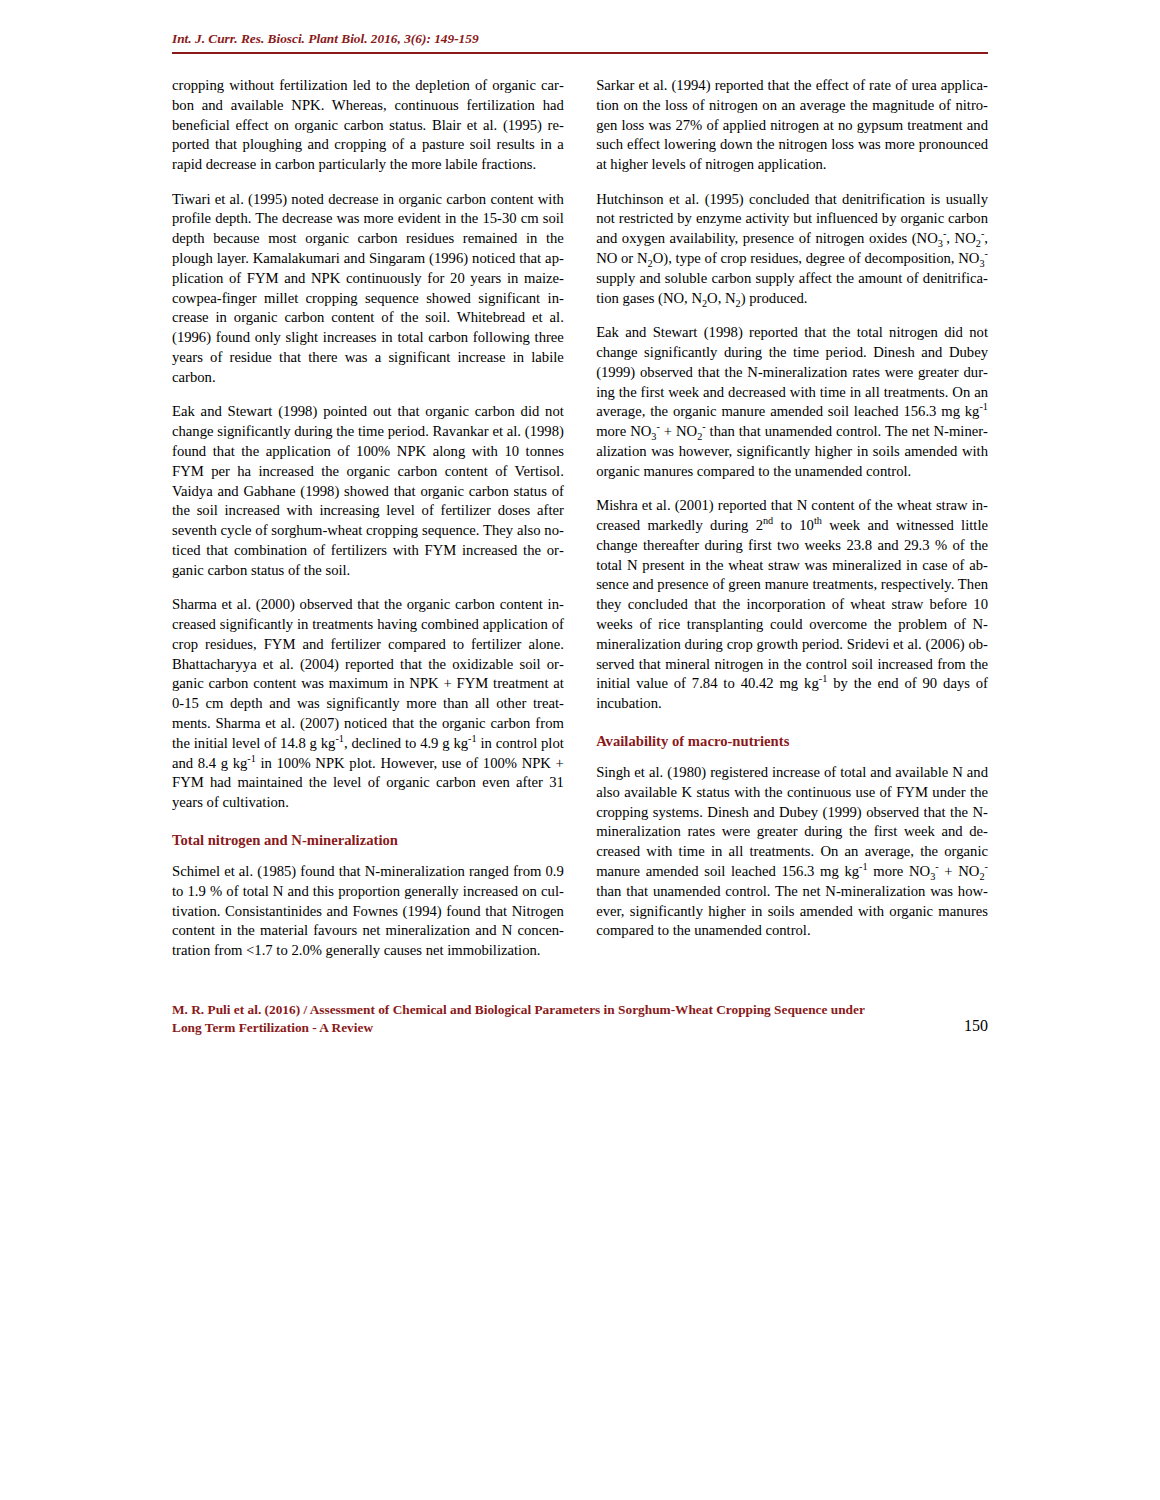Int. J. Curr. Res. Biosci. Plant Biol. 2016, 3(6): 149-159
cropping without fertilization led to the depletion of organic carbon and available NPK. Whereas, continuous fertilization had beneficial effect on organic carbon status. Blair et al. (1995) reported that ploughing and cropping of a pasture soil results in a rapid decrease in carbon particularly the more labile fractions.
Tiwari et al. (1995) noted decrease in organic carbon content with profile depth. The decrease was more evident in the 15-30 cm soil depth because most organic carbon residues remained in the plough layer. Kamalakumari and Singaram (1996) noticed that application of FYM and NPK continuously for 20 years in maize-cowpea-finger millet cropping sequence showed significant increase in organic carbon content of the soil. Whitebread et al. (1996) found only slight increases in total carbon following three years of residue that there was a significant increase in labile carbon.
Eak and Stewart (1998) pointed out that organic carbon did not change significantly during the time period. Ravankar et al. (1998) found that the application of 100% NPK along with 10 tonnes FYM per ha increased the organic carbon content of Vertisol. Vaidya and Gabhane (1998) showed that organic carbon status of the soil increased with increasing level of fertilizer doses after seventh cycle of sorghum-wheat cropping sequence. They also noticed that combination of fertilizers with FYM increased the organic carbon status of the soil.
Sharma et al. (2000) observed that the organic carbon content increased significantly in treatments having combined application of crop residues, FYM and fertilizer compared to fertilizer alone. Bhattacharyya et al. (2004) reported that the oxidizable soil organic carbon content was maximum in NPK + FYM treatment at 0-15 cm depth and was significantly more than all other treatments. Sharma et al. (2007) noticed that the organic carbon from the initial level of 14.8 g kg-1, declined to 4.9 g kg-1 in control plot and 8.4 g kg-1 in 100% NPK plot. However, use of 100% NPK + FYM had maintained the level of organic carbon even after 31 years of cultivation.
Total nitrogen and N-mineralization
Schimel et al. (1985) found that N-mineralization ranged from 0.9 to 1.9 % of total N and this proportion generally increased on cultivation. Consistantinides and Fownes (1994) found that Nitrogen content in the material favours net mineralization and N concentration from <1.7 to 2.0% generally causes net immobilization.
Sarkar et al. (1994) reported that the effect of rate of urea application on the loss of nitrogen on an average the magnitude of nitrogen loss was 27% of applied nitrogen at no gypsum treatment and such effect lowering down the nitrogen loss was more pronounced at higher levels of nitrogen application.
Hutchinson et al. (1995) concluded that denitrification is usually not restricted by enzyme activity but influenced by organic carbon and oxygen availability, presence of nitrogen oxides (NO3-, NO2-, NO or N2O), type of crop residues, degree of decomposition, NO3- supply and soluble carbon supply affect the amount of denitrification gases (NO, N2O, N2) produced.
Eak and Stewart (1998) reported that the total nitrogen did not change significantly during the time period. Dinesh and Dubey (1999) observed that the N-mineralization rates were greater during the first week and decreased with time in all treatments. On an average, the organic manure amended soil leached 156.3 mg kg-1 more NO3- + NO2- than that unamended control. The net N-mineralization was however, significantly higher in soils amended with organic manures compared to the unamended control.
Mishra et al. (2001) reported that N content of the wheat straw increased markedly during 2nd to 10th week and witnessed little change thereafter during first two weeks 23.8 and 29.3 % of the total N present in the wheat straw was mineralized in case of absence and presence of green manure treatments, respectively. Then they concluded that the incorporation of wheat straw before 10 weeks of rice transplanting could overcome the problem of N-mineralization during crop growth period. Sridevi et al. (2006) observed that mineral nitrogen in the control soil increased from the initial value of 7.84 to 40.42 mg kg-1 by the end of 90 days of incubation.
Availability of macro-nutrients
Singh et al. (1980) registered increase of total and available N and also available K status with the continuous use of FYM under the cropping systems. Dinesh and Dubey (1999) observed that the N-mineralization rates were greater during the first week and decreased with time in all treatments. On an average, the organic manure amended soil leached 156.3 mg kg-1 more NO3- + NO2- than that unamended control. The net N-mineralization was however, significantly higher in soils amended with organic manures compared to the unamended control.
M. R. Puli et al. (2016) / Assessment of Chemical and Biological Parameters in Sorghum-Wheat Cropping Sequence under Long Term Fertilization - A Review
150